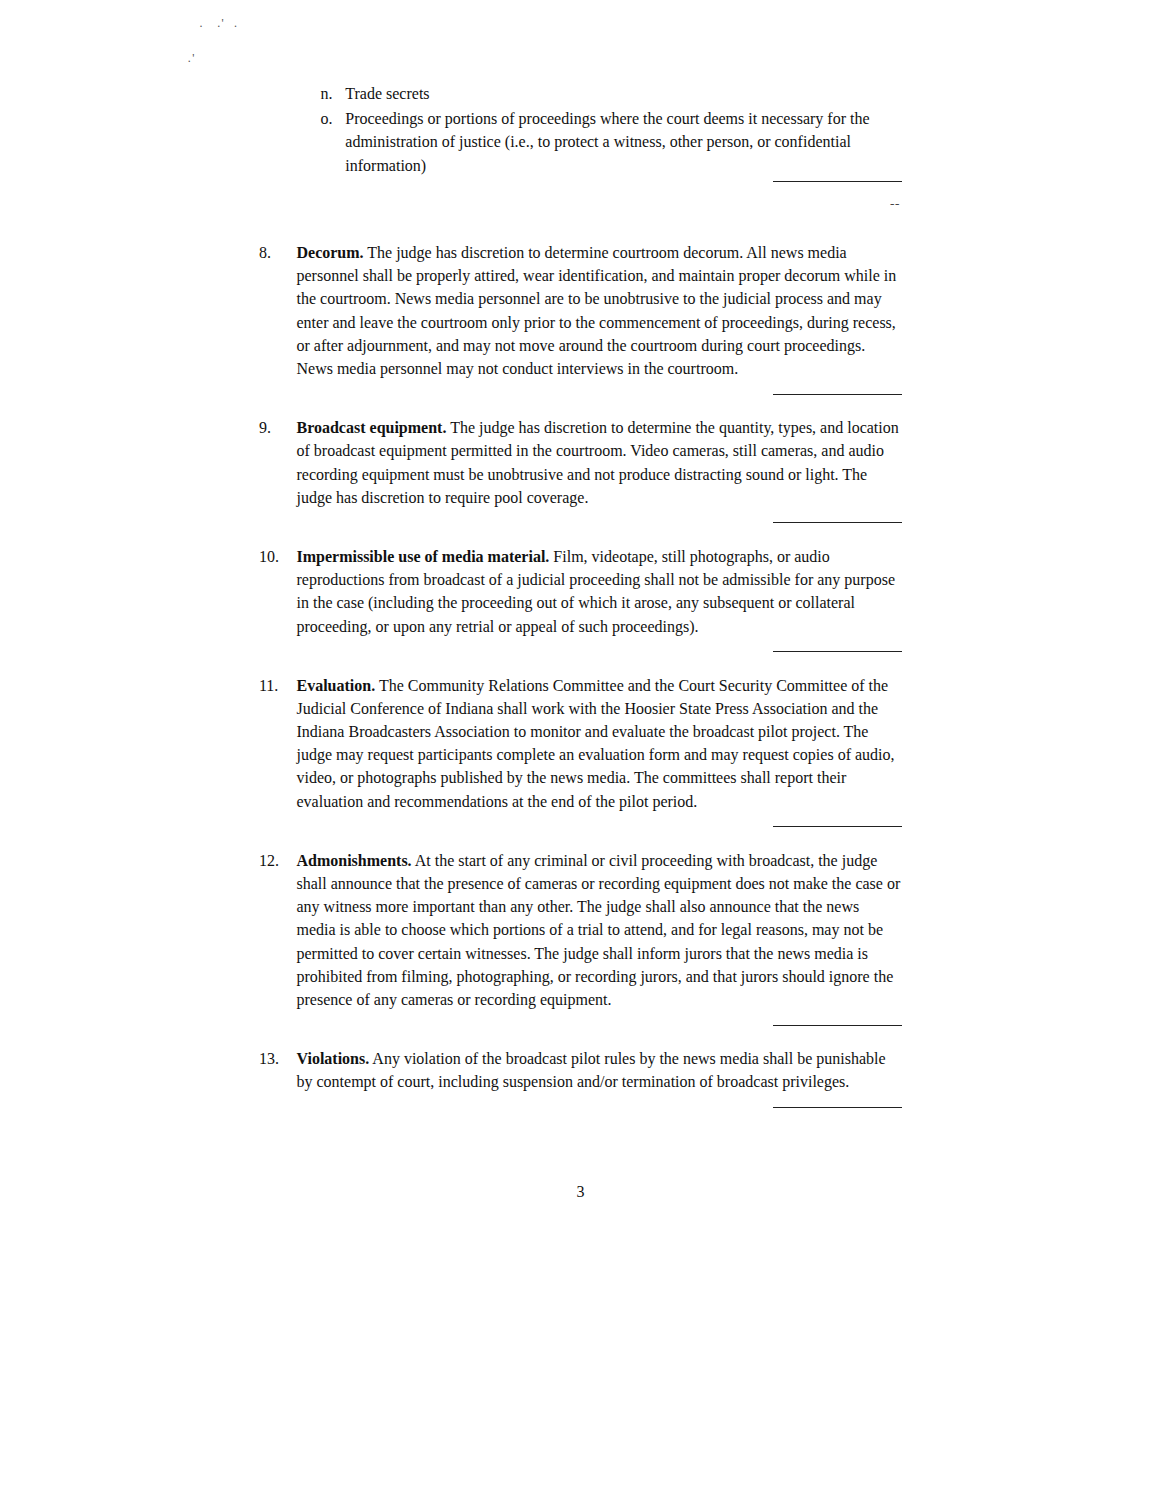. .' . .'
n. Trade secrets
o. Proceedings or portions of proceedings where the court deems it necessary for the administration of justice (i.e., to protect a witness, other person, or confidential information)
--
8. Decorum. The judge has discretion to determine courtroom decorum. All news media personnel shall be properly attired, wear identification, and maintain proper decorum while in the courtroom. News media personnel are to be unobtrusive to the judicial process and may enter and leave the courtroom only prior to the commencement of proceedings, during recess, or after adjournment, and may not move around the courtroom during court proceedings. News media personnel may not conduct interviews in the courtroom.
9. Broadcast equipment. The judge has discretion to determine the quantity, types, and location of broadcast equipment permitted in the courtroom. Video cameras, still cameras, and audio recording equipment must be unobtrusive and not produce distracting sound or light. The judge has discretion to require pool coverage.
10. Impermissible use of media material. Film, videotape, still photographs, or audio reproductions from broadcast of a judicial proceeding shall not be admissible for any purpose in the case (including the proceeding out of which it arose, any subsequent or collateral proceeding, or upon any retrial or appeal of such proceedings).
11. Evaluation. The Community Relations Committee and the Court Security Committee of the Judicial Conference of Indiana shall work with the Hoosier State Press Association and the Indiana Broadcasters Association to monitor and evaluate the broadcast pilot project. The judge may request participants complete an evaluation form and may request copies of audio, video, or photographs published by the news media. The committees shall report their evaluation and recommendations at the end of the pilot period.
12. Admonishments. At the start of any criminal or civil proceeding with broadcast, the judge shall announce that the presence of cameras or recording equipment does not make the case or any witness more important than any other. The judge shall also announce that the news media is able to choose which portions of a trial to attend, and for legal reasons, may not be permitted to cover certain witnesses. The judge shall inform jurors that the news media is prohibited from filming, photographing, or recording jurors, and that jurors should ignore the presence of any cameras or recording equipment.
13. Violations. Any violation of the broadcast pilot rules by the news media shall be punishable by contempt of court, including suspension and/or termination of broadcast privileges.
3